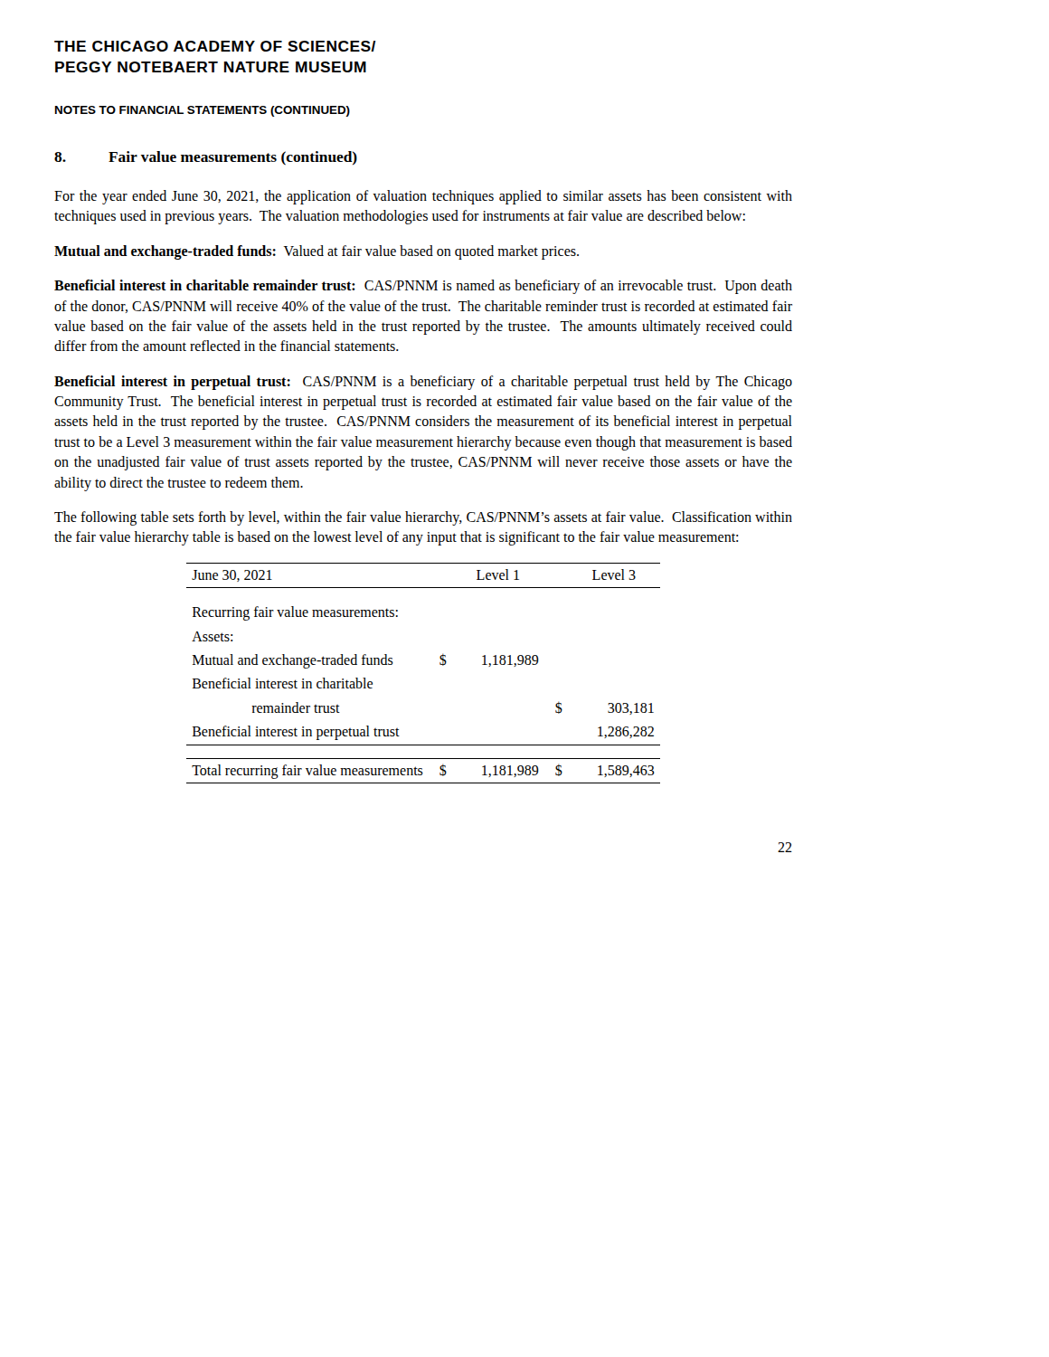THE CHICAGO ACADEMY OF SCIENCES/
PEGGY NOTEBAERT NATURE MUSEUM
NOTES TO FINANCIAL STATEMENTS (CONTINUED)
8. Fair value measurements (continued)
For the year ended June 30, 2021, the application of valuation techniques applied to similar assets has been consistent with techniques used in previous years. The valuation methodologies used for instruments at fair value are described below:
Mutual and exchange-traded funds: Valued at fair value based on quoted market prices.
Beneficial interest in charitable remainder trust: CAS/PNNM is named as beneficiary of an irrevocable trust. Upon death of the donor, CAS/PNNM will receive 40% of the value of the trust. The charitable reminder trust is recorded at estimated fair value based on the fair value of the assets held in the trust reported by the trustee. The amounts ultimately received could differ from the amount reflected in the financial statements.
Beneficial interest in perpetual trust: CAS/PNNM is a beneficiary of a charitable perpetual trust held by The Chicago Community Trust. The beneficial interest in perpetual trust is recorded at estimated fair value based on the fair value of the assets held in the trust reported by the trustee. CAS/PNNM considers the measurement of its beneficial interest in perpetual trust to be a Level 3 measurement within the fair value measurement hierarchy because even though that measurement is based on the unadjusted fair value of trust assets reported by the trustee, CAS/PNNM will never receive those assets or have the ability to direct the trustee to redeem them.
The following table sets forth by level, within the fair value hierarchy, CAS/PNNM’s assets at fair value. Classification within the fair value hierarchy table is based on the lowest level of any input that is significant to the fair value measurement:
| June 30, 2021 | | Level 1 | | Level 3 |
| Recurring fair value measurements: | | | | |
| Assets: | | | | |
| Mutual and exchange-traded funds | $ | 1,181,989 | | |
| Beneficial interest in charitable | | | | |
| remainder trust | | | $ | 303,181 |
| Beneficial interest in perpetual trust | | | | 1,286,282 |
| Total recurring fair value measurements | $ | 1,181,989 | $ | 1,589,463 |
22